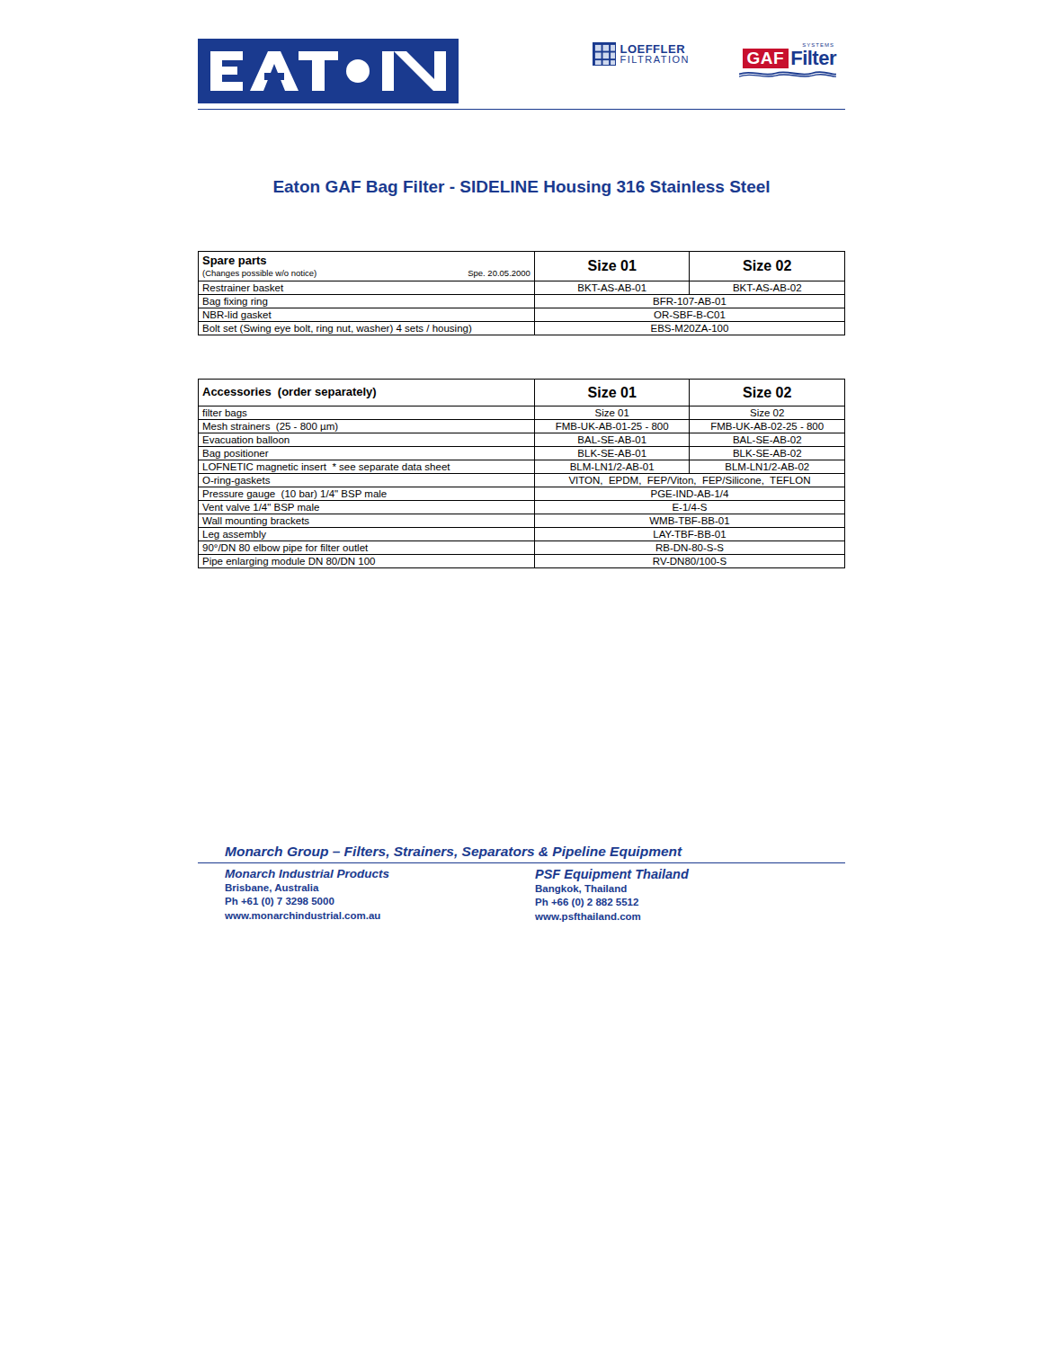LOEFFLER
FILTRATION
SYSTEMS
GAF Filter
Eaton GAF Bag Filter - SIDELINE Housing 316 Stainless Steel
| Spare parts (Changes possible w/o notice) Spe. 20.05.2000 | Size 01 | Size 02 |
| Restrainer basket | BKT-AS-AB-01 | BKT-AS-AB-02 |
| Bag fixing ring | BFR-107-AB-01 |
| NBR-lid gasket | OR-SBF-B-C01 |
| Bolt set (Swing eye bolt, ring nut, washer) 4 sets / housing) | EBS-M20ZA-100 |
| Accessories (order separately) | Size 01 | Size 02 |
| filter bags | Size 01 | Size 02 |
| Mesh strainers (25 - 800 µm) | FMB-UK-AB-01-25 - 800 | FMB-UK-AB-02-25 - 800 |
| Evacuation balloon | BAL-SE-AB-01 | BAL-SE-AB-02 |
| Bag positioner | BLK-SE-AB-01 | BLK-SE-AB-02 |
| LOFNETIC magnetic insert * see separate data sheet | BLM-LN1/2-AB-01 | BLM-LN1/2-AB-02 |
| O-ring-gaskets | VITON, EPDM, FEP/Viton, FEP/Silicone, TEFLON |
| Pressure gauge (10 bar) 1/4" BSP male | PGE-IND-AB-1/4 |
| Vent valve 1/4" BSP male | E-1/4-S |
| Wall mounting brackets | WMB-TBF-BB-01 |
| Leg assembly | LAY-TBF-BB-01 |
| 90°/DN 80 elbow pipe for filter outlet | RB-DN-80-S-S |
| Pipe enlarging module DN 80/DN 100 | RV-DN80/100-S |
Monarch Group – Filters, Strainers, Separators & Pipeline Equipment
Monarch Industrial Products
Brisbane, Australia
Ph +61 (0) 7 3298 5000
www.monarchindustrial.com.au
PSF Equipment Thailand
Bangkok, Thailand
Ph +66 (0) 2 882 5512
www.psfthailand.com